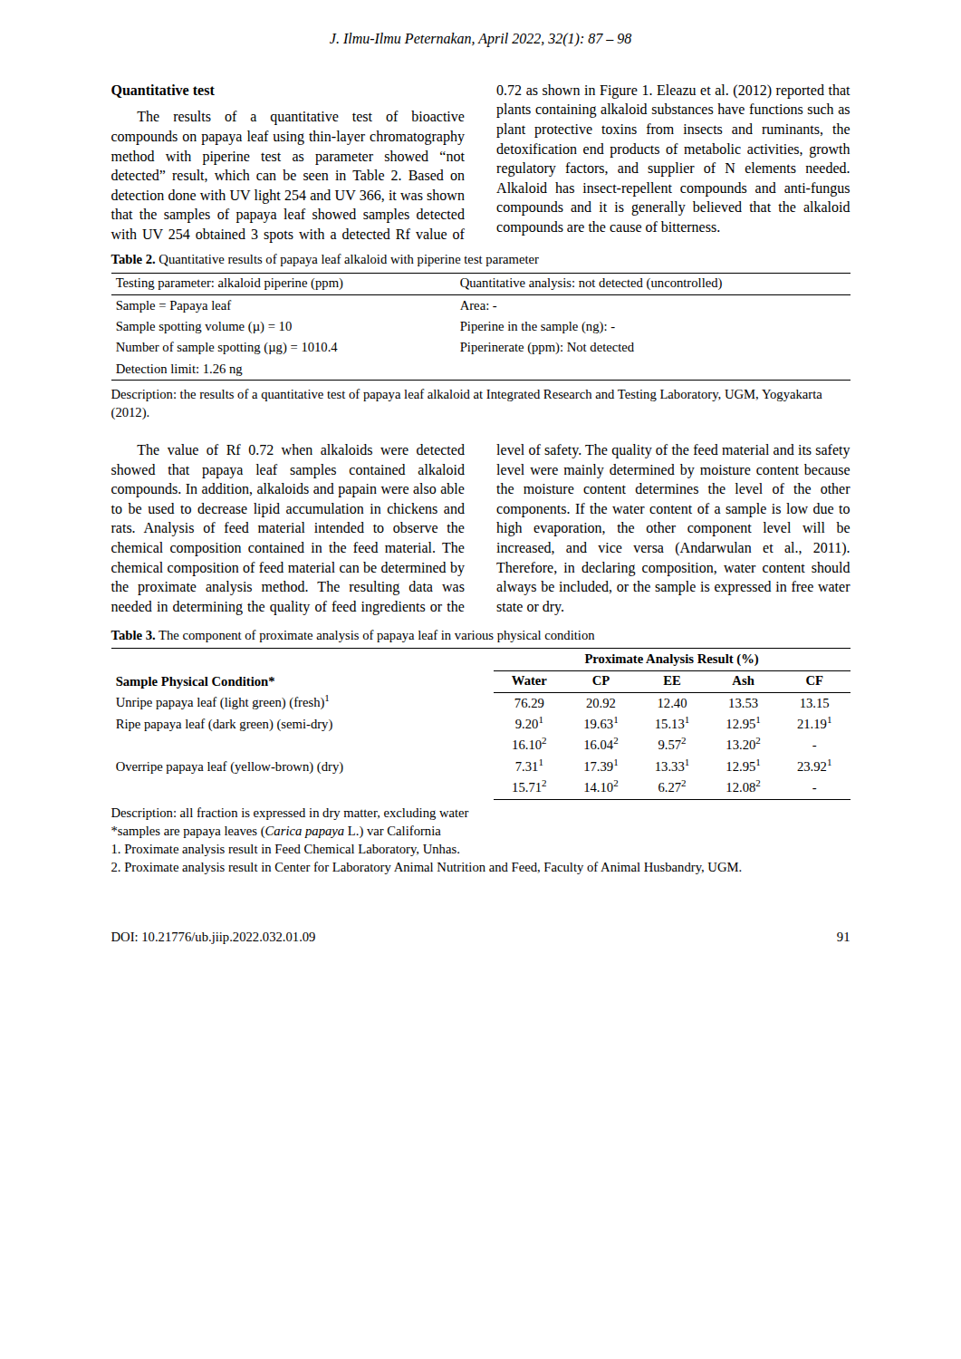J. Ilmu-Ilmu Peternakan, April 2022, 32(1): 87 – 98
Quantitative test
The results of a quantitative test of bioactive compounds on papaya leaf using thin-layer chromatography method with piperine test as parameter showed “not detected” result, which can be seen in Table 2. Based on detection done with UV light 254 and UV 366, it was shown that the samples of papaya leaf showed samples detected with UV 254 obtained 3 spots with a detected Rf value of 0.72 as shown in Figure 1. Eleazu et al. (2012) reported that plants containing alkaloid substances have functions such as plant protective toxins from insects and ruminants, the detoxification end products of metabolic activities, growth regulatory factors, and supplier of N elements needed. Alkaloid has insect-repellent compounds and anti-fungus compounds and it is generally believed that the alkaloid compounds are the cause of bitterness.
Table 2. Quantitative results of papaya leaf alkaloid with piperine test parameter
| Testing parameter: alkaloid piperine (ppm) | Quantitative analysis: not detected (uncontrolled) |
| Sample = Papaya leaf | Area: - |
| Sample spotting volume (µ) = 10 | Piperine in the sample (ng): - |
| Number of sample spotting (µg) = 1010.4 | Piperinerate (ppm): Not detected |
| Detection limit: 1.26 ng | |
Description: the results of a quantitative test of papaya leaf alkaloid at Integrated Research and Testing Laboratory, UGM, Yogyakarta (2012).
The value of Rf 0.72 when alkaloids were detected showed that papaya leaf samples contained alkaloid compounds. In addition, alkaloids and papain were also able to be used to decrease lipid accumulation in chickens and rats. Analysis of feed material intended to observe the chemical composition contained in the feed material. The chemical composition of feed material can be determined by the proximate analysis method. The resulting data was needed in determining the quality of feed ingredients or the level of safety. The quality of the feed material and its safety level were mainly determined by moisture content because the moisture content determines the level of the other components. If the water content of a sample is low due to high evaporation, the other component level will be increased, and vice versa (Andarwulan et al., 2011). Therefore, in declaring composition, water content should always be included, or the sample is expressed in free water state or dry.
Table 3. The component of proximate analysis of papaya leaf in various physical condition
| Sample Physical Condition* | Proximate Analysis Result (%) |
| --- | --- |
| Water | CP | EE | Ash | CF |
| Unripe papaya leaf (light green) (fresh) 1 | 76.29 | 20.92 | 12.40 | 13.53 | 13.15 |
| Ripe papaya leaf (dark green) (semi-dry) | 9.20 1 | 19.63 1 | 15.13 1 | 12.95 1 | 21.19 1 |
| 16.10 2 | 16.04 2 | 9.57 2 | 13.20 2 | - |
| Overripe papaya leaf (yellow-brown) (dry) | 7.31 1 | 17.39 1 | 13.33 1 | 12.95 1 | 23.92 1 |
| 15.71 2 | 14.10 2 | 6.27 2 | 12.08 2 | - |
Description: all fraction is expressed in dry matter, excluding water
*samples are papaya leaves (Carica papaya L.) var California
1. Proximate analysis result in Feed Chemical Laboratory, Unhas. 2. Proximate analysis result in Center for Laboratory Animal Nutrition and Feed, Faculty of Animal Husbandry, UGM.
DOI: 10.21776/ub.jiip.2022.032.01.09 91